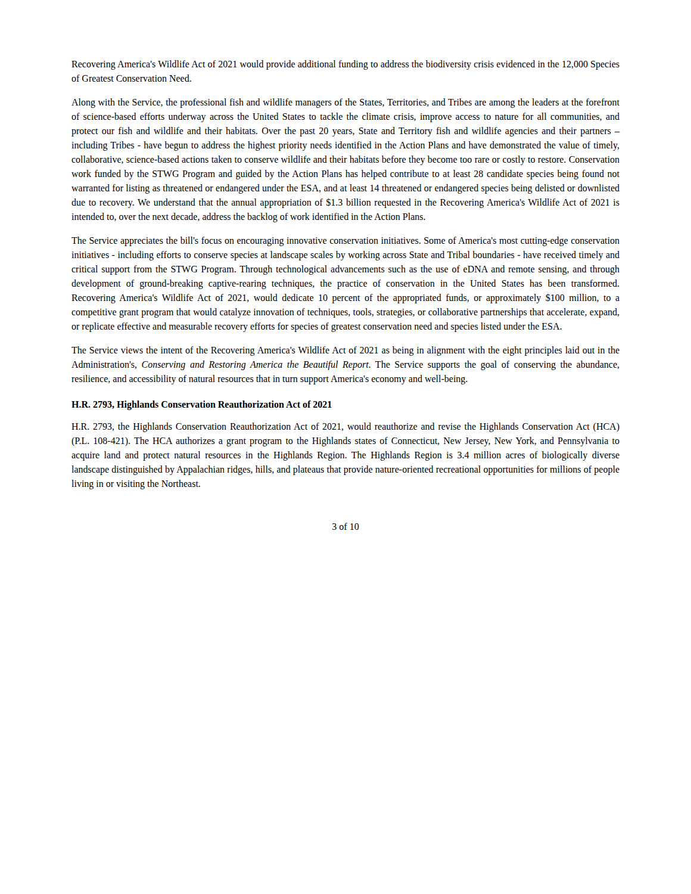Recovering America's Wildlife Act of 2021 would provide additional funding to address the biodiversity crisis evidenced in the 12,000 Species of Greatest Conservation Need.
Along with the Service, the professional fish and wildlife managers of the States, Territories, and Tribes are among the leaders at the forefront of science-based efforts underway across the United States to tackle the climate crisis, improve access to nature for all communities, and protect our fish and wildlife and their habitats. Over the past 20 years, State and Territory fish and wildlife agencies and their partners – including Tribes - have begun to address the highest priority needs identified in the Action Plans and have demonstrated the value of timely, collaborative, science-based actions taken to conserve wildlife and their habitats before they become too rare or costly to restore. Conservation work funded by the STWG Program and guided by the Action Plans has helped contribute to at least 28 candidate species being found not warranted for listing as threatened or endangered under the ESA, and at least 14 threatened or endangered species being delisted or downlisted due to recovery. We understand that the annual appropriation of $1.3 billion requested in the Recovering America's Wildlife Act of 2021 is intended to, over the next decade, address the backlog of work identified in the Action Plans.
The Service appreciates the bill's focus on encouraging innovative conservation initiatives. Some of America's most cutting-edge conservation initiatives - including efforts to conserve species at landscape scales by working across State and Tribal boundaries - have received timely and critical support from the STWG Program. Through technological advancements such as the use of eDNA and remote sensing, and through development of ground-breaking captive-rearing techniques, the practice of conservation in the United States has been transformed. Recovering America's Wildlife Act of 2021, would dedicate 10 percent of the appropriated funds, or approximately $100 million, to a competitive grant program that would catalyze innovation of techniques, tools, strategies, or collaborative partnerships that accelerate, expand, or replicate effective and measurable recovery efforts for species of greatest conservation need and species listed under the ESA.
The Service views the intent of the Recovering America's Wildlife Act of 2021 as being in alignment with the eight principles laid out in the Administration's, Conserving and Restoring America the Beautiful Report. The Service supports the goal of conserving the abundance, resilience, and accessibility of natural resources that in turn support America's economy and well-being.
H.R. 2793, Highlands Conservation Reauthorization Act of 2021
H.R. 2793, the Highlands Conservation Reauthorization Act of 2021, would reauthorize and revise the Highlands Conservation Act (HCA) (P.L. 108-421). The HCA authorizes a grant program to the Highlands states of Connecticut, New Jersey, New York, and Pennsylvania to acquire land and protect natural resources in the Highlands Region. The Highlands Region is 3.4 million acres of biologically diverse landscape distinguished by Appalachian ridges, hills, and plateaus that provide nature-oriented recreational opportunities for millions of people living in or visiting the Northeast.
3 of 10